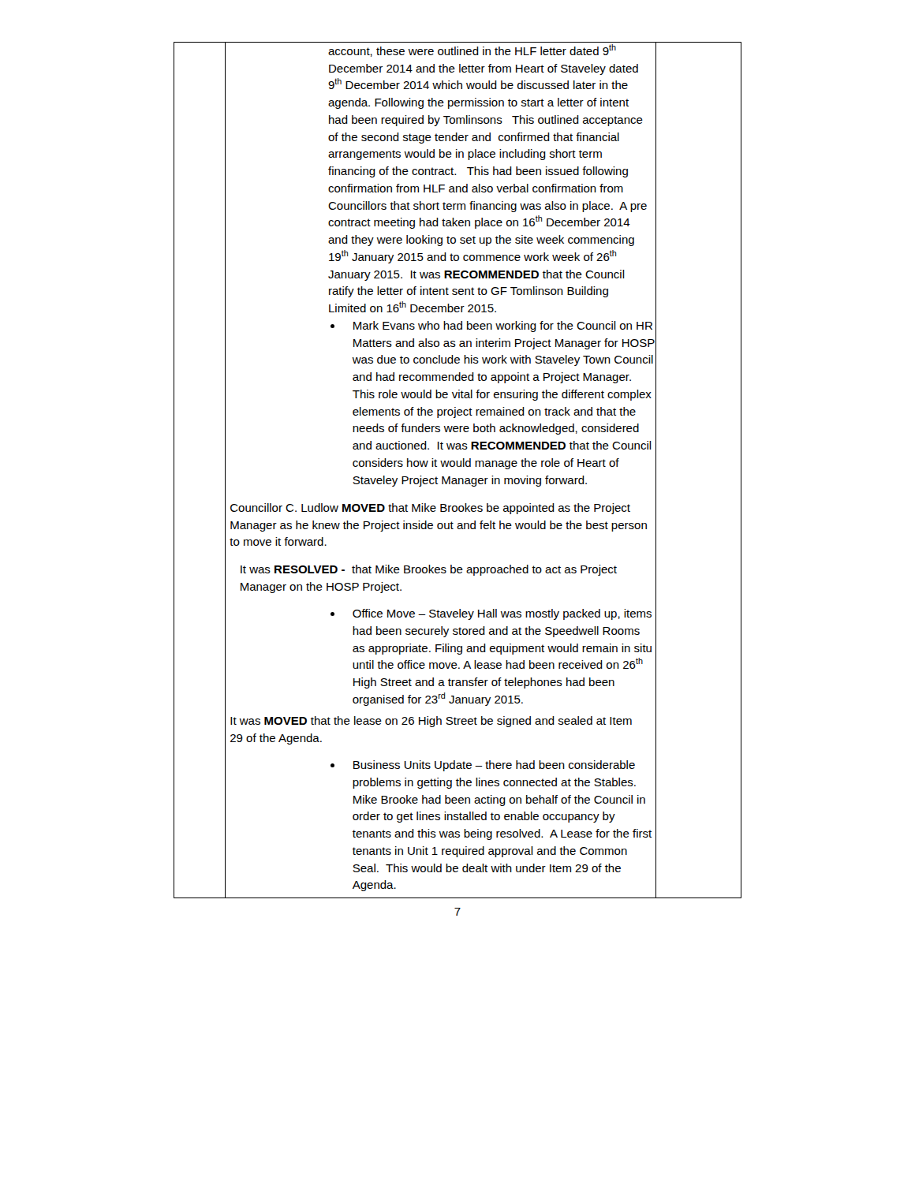| | account, these were outlined in the HLF letter dated 9 th December 2014 and the letter from Heart of Staveley dated 9 th December 2014 which would be discussed later in the agenda. Following the permission to start a letter of intent had been required by Tomlinsons This outlined acceptance of the second stage tender and confirmed that financial arrangements would be in place including short term financing of the contract. This had been issued following confirmation from HLF and also verbal confirmation from Councillors that short term financing was also in place. A pre contract meeting had taken place on 16 th December 2014 and they were looking to set up the site week commencing 19 th January 2015 and to commence work week of 26 th January 2015. It was RECOMMENDED that the Council ratify the letter of intent sent to GF Tomlinson Building Limited on 16 th December 2015. Mark Evans who had been working for the Council on HR Matters and also as an interim Project Manager for HOSP was due to conclude his work with Staveley Town Council and had recommended to appoint a Project Manager. This role would be vital for ensuring the different complex elements of the project remained on track and that the needs of funders were both acknowledged, considered and auctioned. It was RECOMMENDED that the Council considers how it would manage the role of Heart of Staveley Project Manager in moving forward. Councillor C. Ludlow MOVED that Mike Brookes be appointed as the Project Manager as he knew the Project inside out and felt he would be the best person to move it forward. It was RESOLVED - that Mike Brookes be approached to act as Project Manager on the HOSP Project. Office Move – Staveley Hall was mostly packed up, items had been securely stored and at the Speedwell Rooms as appropriate. Filing and equipment would remain in situ until the office move. A lease had been received on 26 th High Street and a transfer of telephones had been organised for 23 rd January 2015. It was MOVED that the lease on 26 High Street be signed and sealed at Item 29 of the Agenda. Business Units Update – there had been considerable problems in getting the lines connected at the Stables. Mike Brooke had been acting on behalf of the Council in order to get lines installed to enable occupancy by tenants and this was being resolved. A Lease for the first tenants in Unit 1 required approval and the Common Seal. This would be dealt with under Item 29 of the Agenda. | |
7